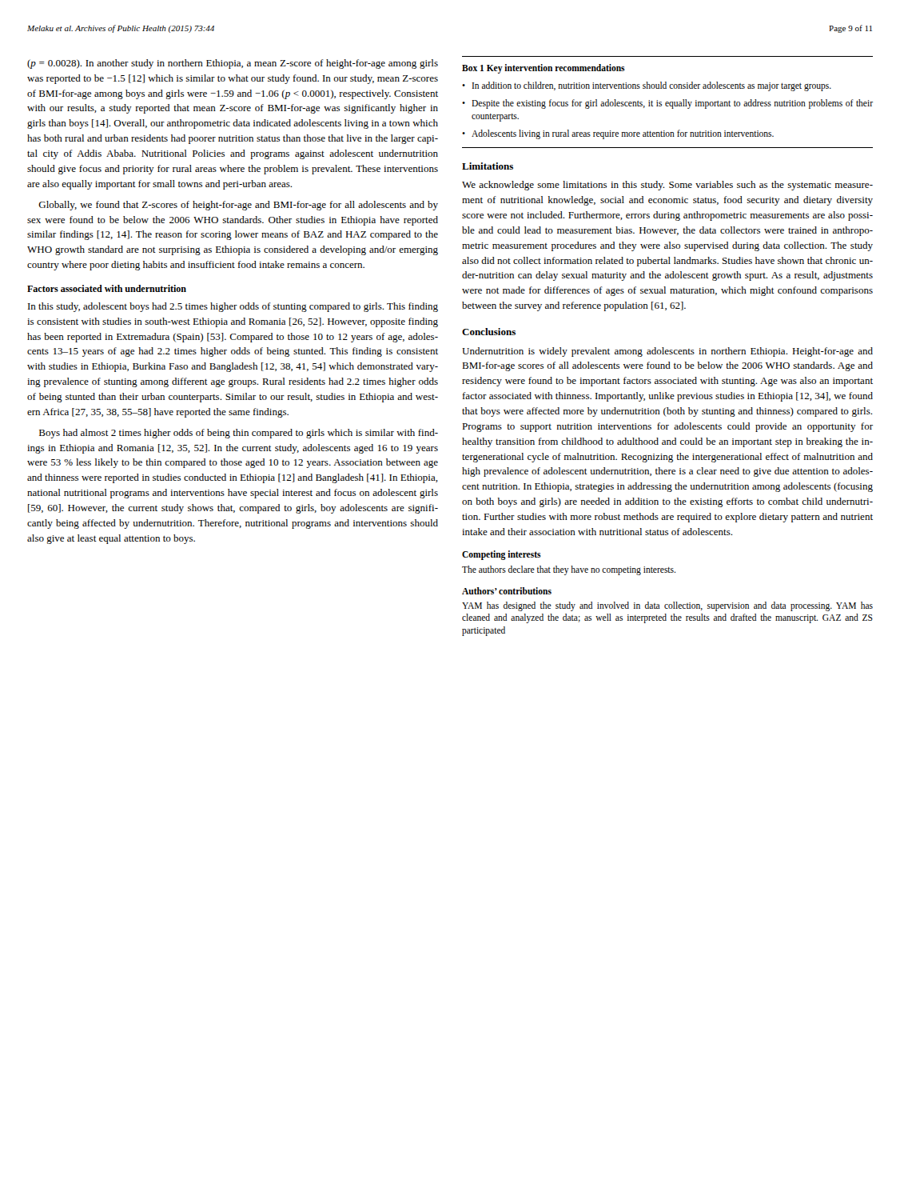Melaku et al. Archives of Public Health (2015) 73:44
Page 9 of 11
(p = 0.0028). In another study in northern Ethiopia, a mean Z-score of height-for-age among girls was reported to be −1.5 [12] which is similar to what our study found. In our study, mean Z-scores of BMI-for-age among boys and girls were −1.59 and −1.06 (p < 0.0001), respectively. Consistent with our results, a study reported that mean Z-score of BMI-for-age was significantly higher in girls than boys [14]. Overall, our anthropometric data indicated adolescents living in a town which has both rural and urban residents had poorer nutrition status than those that live in the larger capital city of Addis Ababa. Nutritional Policies and programs against adolescent undernutrition should give focus and priority for rural areas where the problem is prevalent. These interventions are also equally important for small towns and peri-urban areas.
Globally, we found that Z-scores of height-for-age and BMI-for-age for all adolescents and by sex were found to be below the 2006 WHO standards. Other studies in Ethiopia have reported similar findings [12, 14]. The reason for scoring lower means of BAZ and HAZ compared to the WHO growth standard are not surprising as Ethiopia is considered a developing and/or emerging country where poor dieting habits and insufficient food intake remains a concern.
Factors associated with undernutrition
In this study, adolescent boys had 2.5 times higher odds of stunting compared to girls. This finding is consistent with studies in south-west Ethiopia and Romania [26, 52]. However, opposite finding has been reported in Extremadura (Spain) [53]. Compared to those 10 to 12 years of age, adolescents 13–15 years of age had 2.2 times higher odds of being stunted. This finding is consistent with studies in Ethiopia, Burkina Faso and Bangladesh [12, 38, 41, 54] which demonstrated varying prevalence of stunting among different age groups. Rural residents had 2.2 times higher odds of being stunted than their urban counterparts. Similar to our result, studies in Ethiopia and western Africa [27, 35, 38, 55–58] have reported the same findings.
Boys had almost 2 times higher odds of being thin compared to girls which is similar with findings in Ethiopia and Romania [12, 35, 52]. In the current study, adolescents aged 16 to 19 years were 53 % less likely to be thin compared to those aged 10 to 12 years. Association between age and thinness were reported in studies conducted in Ethiopia [12] and Bangladesh [41]. In Ethiopia, national nutritional programs and interventions have special interest and focus on adolescent girls [59, 60]. However, the current study shows that, compared to girls, boy adolescents are significantly being affected by undernutrition. Therefore, nutritional programs and interventions should also give at least equal attention to boys.
Box 1 Key intervention recommendations
In addition to children, nutrition interventions should consider adolescents as major target groups.
Despite the existing focus for girl adolescents, it is equally important to address nutrition problems of their counterparts.
Adolescents living in rural areas require more attention for nutrition interventions.
Limitations
We acknowledge some limitations in this study. Some variables such as the systematic measurement of nutritional knowledge, social and economic status, food security and dietary diversity score were not included. Furthermore, errors during anthropometric measurements are also possible and could lead to measurement bias. However, the data collectors were trained in anthropometric measurement procedures and they were also supervised during data collection. The study also did not collect information related to pubertal landmarks. Studies have shown that chronic under-nutrition can delay sexual maturity and the adolescent growth spurt. As a result, adjustments were not made for differences of ages of sexual maturation, which might confound comparisons between the survey and reference population [61, 62].
Conclusions
Undernutrition is widely prevalent among adolescents in northern Ethiopia. Height-for-age and BMI-for-age scores of all adolescents were found to be below the 2006 WHO standards. Age and residency were found to be important factors associated with stunting. Age was also an important factor associated with thinness. Importantly, unlike previous studies in Ethiopia [12, 34], we found that boys were affected more by undernutrition (both by stunting and thinness) compared to girls. Programs to support nutrition interventions for adolescents could provide an opportunity for healthy transition from childhood to adulthood and could be an important step in breaking the intergenerational cycle of malnutrition. Recognizing the intergenerational effect of malnutrition and high prevalence of adolescent undernutrition, there is a clear need to give due attention to adolescent nutrition. In Ethiopia, strategies in addressing the undernutrition among adolescents (focusing on both boys and girls) are needed in addition to the existing efforts to combat child undernutrition. Further studies with more robust methods are required to explore dietary pattern and nutrient intake and their association with nutritional status of adolescents.
Competing interests
The authors declare that they have no competing interests.
Authors’ contributions
YAM has designed the study and involved in data collection, supervision and data processing. YAM has cleaned and analyzed the data; as well as interpreted the results and drafted the manuscript. GAZ and ZS participated